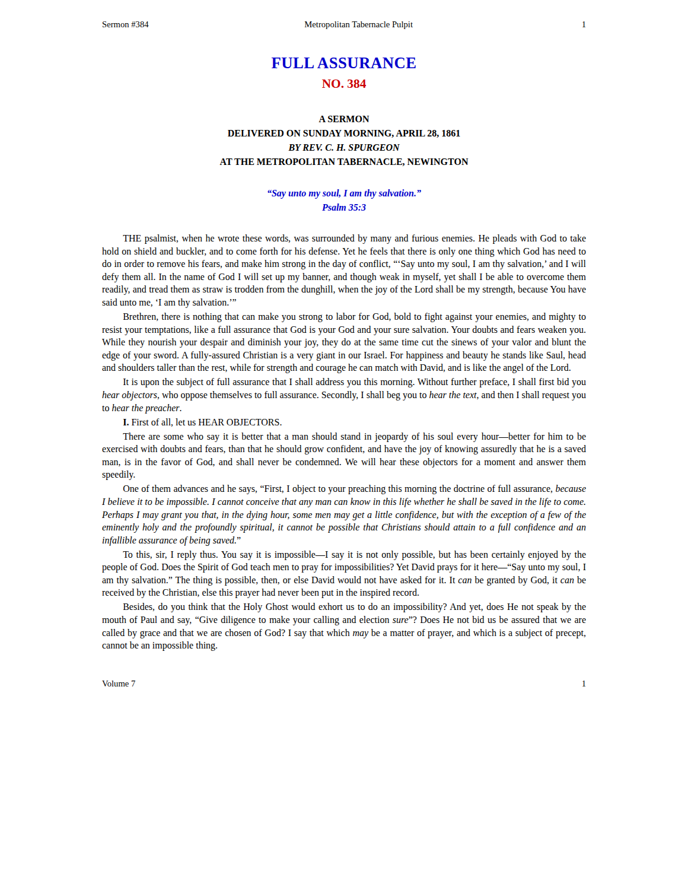Sermon #384 Metropolitan Tabernacle Pulpit 1
FULL ASSURANCE
NO. 384
A SERMON
DELIVERED ON SUNDAY MORNING, APRIL 28, 1861
BY REV. C. H. SPURGEON
AT THE METROPOLITAN TABERNACLE, NEWINGTON
“Say unto my soul, I am thy salvation.”
Psalm 35:3
THE psalmist, when he wrote these words, was surrounded by many and furious enemies. He pleads with God to take hold on shield and buckler, and to come forth for his defense. Yet he feels that there is only one thing which God has need to do in order to remove his fears, and make him strong in the day of conflict, “‘Say unto my soul, I am thy salvation,’ and I will defy them all. In the name of God I will set up my banner, and though weak in myself, yet shall I be able to overcome them readily, and tread them as straw is trodden from the dunghill, when the joy of the Lord shall be my strength, because You have said unto me, ‘I am thy salvation.’”
Brethren, there is nothing that can make you strong to labor for God, bold to fight against your enemies, and mighty to resist your temptations, like a full assurance that God is your God and your sure salvation. Your doubts and fears weaken you. While they nourish your despair and diminish your joy, they do at the same time cut the sinews of your valor and blunt the edge of your sword. A fully-assured Christian is a very giant in our Israel. For happiness and beauty he stands like Saul, head and shoulders taller than the rest, while for strength and courage he can match with David, and is like the angel of the Lord.
It is upon the subject of full assurance that I shall address you this morning. Without further preface, I shall first bid you hear objectors, who oppose themselves to full assurance. Secondly, I shall beg you to hear the text, and then I shall request you to hear the preacher.
I. First of all, let us HEAR OBJECTORS.
There are some who say it is better that a man should stand in jeopardy of his soul every hour—better for him to be exercised with doubts and fears, than that he should grow confident, and have the joy of knowing assuredly that he is a saved man, is in the favor of God, and shall never be condemned. We will hear these objectors for a moment and answer them speedily.
One of them advances and he says, “First, I object to your preaching this morning the doctrine of full assurance, because I believe it to be impossible. I cannot conceive that any man can know in this life whether he shall be saved in the life to come. Perhaps I may grant you that, in the dying hour, some men may get a little confidence, but with the exception of a few of the eminently holy and the profoundly spiritual, it cannot be possible that Christians should attain to a full confidence and an infallible assurance of being saved.”
To this, sir, I reply thus. You say it is impossible—I say it is not only possible, but has been certainly enjoyed by the people of God. Does the Spirit of God teach men to pray for impossibilities? Yet David prays for it here—“Say unto my soul, I am thy salvation.” The thing is possible, then, or else David would not have asked for it. It can be granted by God, it can be received by the Christian, else this prayer had never been put in the inspired record.
Besides, do you think that the Holy Ghost would exhort us to do an impossibility? And yet, does He not speak by the mouth of Paul and say, “Give diligence to make your calling and election sure”? Does He not bid us be assured that we are called by grace and that we are chosen of God? I say that which may be a matter of prayer, and which is a subject of precept, cannot be an impossible thing.
Volume 7 1